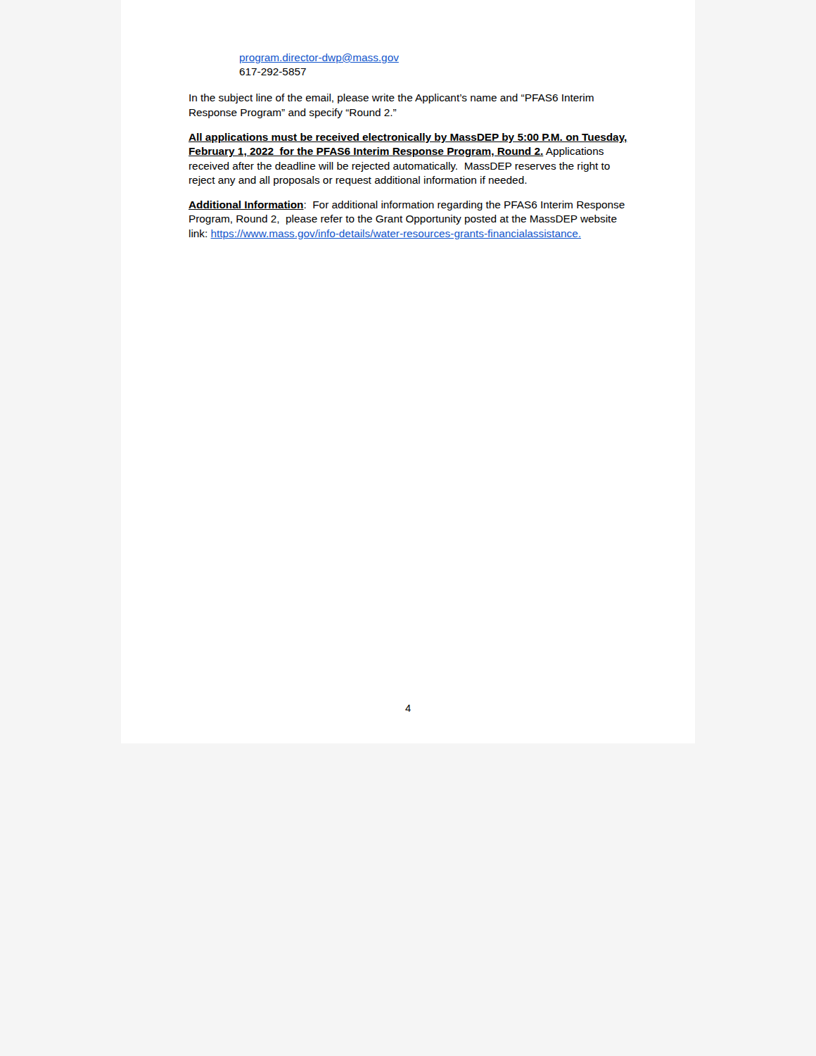program.director-dwp@mass.gov
617-292-5857
In the subject line of the email, please write the Applicant’s name and “PFAS6 Interim Response Program” and specify “Round 2.”
All applications must be received electronically by MassDEP by 5:00 P.M. on Tuesday, February 1, 2022 for the PFAS6 Interim Response Program, Round 2. Applications received after the deadline will be rejected automatically. MassDEP reserves the right to reject any and all proposals or request additional information if needed.
Additional Information: For additional information regarding the PFAS6 Interim Response Program, Round 2, please refer to the Grant Opportunity posted at the MassDEP website link: https://www.mass.gov/info-details/water-resources-grants-financialassistance.
4